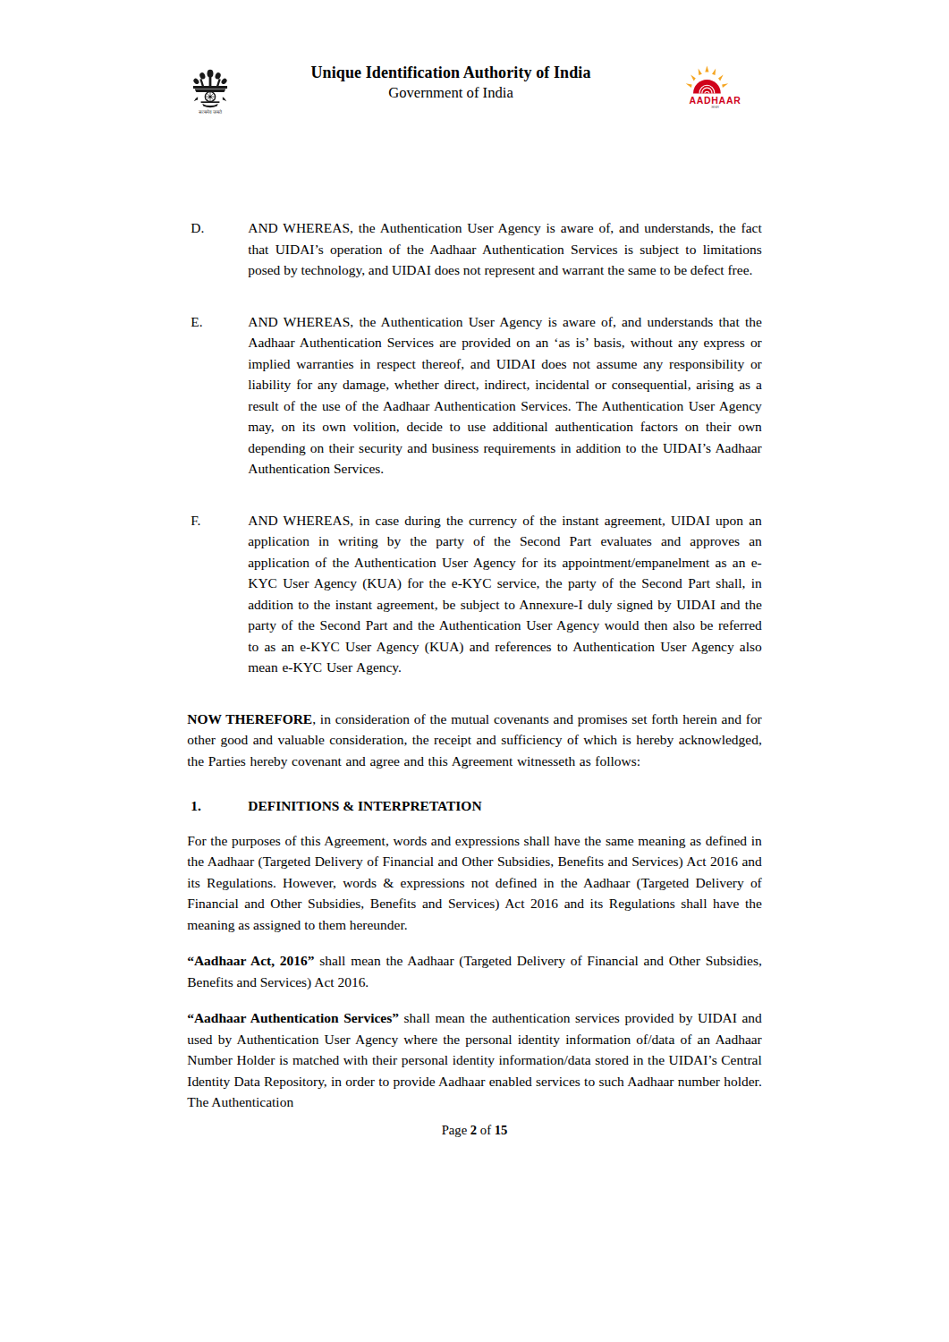सत्यमेव जयते
Unique Identification Authority of India
Government of India
AADHAAR आधार
D.
AND WHEREAS, the Authentication User Agency is aware of, and understands, the fact that UIDAI’s operation of the Aadhaar Authentication Services is subject to limitations posed by technology, and UIDAI does not represent and warrant the same to be defect free.
E.
AND WHEREAS, the Authentication User Agency is aware of, and understands that the Aadhaar Authentication Services are provided on an ‘as is’ basis, without any express or implied warranties in respect thereof, and UIDAI does not assume any responsibility or liability for any damage, whether direct, indirect, incidental or consequential, arising as a result of the use of the Aadhaar Authentication Services. The Authentication User Agency may, on its own volition, decide to use additional authentication factors on their own depending on their security and business requirements in addition to the UIDAI’s Aadhaar Authentication Services.
F.
AND WHEREAS, in case during the currency of the instant agreement, UIDAI upon an application in writing by the party of the Second Part evaluates and approves an application of the Authentication User Agency for its appointment/empanelment as an e-KYC User Agency (KUA) for the e-KYC service, the party of the Second Part shall, in addition to the instant agreement, be subject to Annexure-I duly signed by UIDAI and the party of the Second Part and the Authentication User Agency would then also be referred to as an e-KYC User Agency (KUA) and references to Authentication User Agency also mean e-KYC User Agency.
NOW THEREFORE, in consideration of the mutual covenants and promises set forth herein and for other good and valuable consideration, the receipt and sufficiency of which is hereby acknowledged, the Parties hereby covenant and agree and this Agreement witnesseth as follows:
1.
DEFINITIONS & INTERPRETATION
For the purposes of this Agreement, words and expressions shall have the same meaning as defined in the Aadhaar (Targeted Delivery of Financial and Other Subsidies, Benefits and Services) Act 2016 and its Regulations. However, words & expressions not defined in the Aadhaar (Targeted Delivery of Financial and Other Subsidies, Benefits and Services) Act 2016 and its Regulations shall have the meaning as assigned to them hereunder.
“Aadhaar Act, 2016” shall mean the Aadhaar (Targeted Delivery of Financial and Other Subsidies, Benefits and Services) Act 2016.
“Aadhaar Authentication Services” shall mean the authentication services provided by UIDAI and used by Authentication User Agency where the personal identity information of/data of an Aadhaar Number Holder is matched with their personal identity information/data stored in the UIDAI’s Central Identity Data Repository, in order to provide Aadhaar enabled services to such Aadhaar number holder. The Authentication
Page 2 of 15